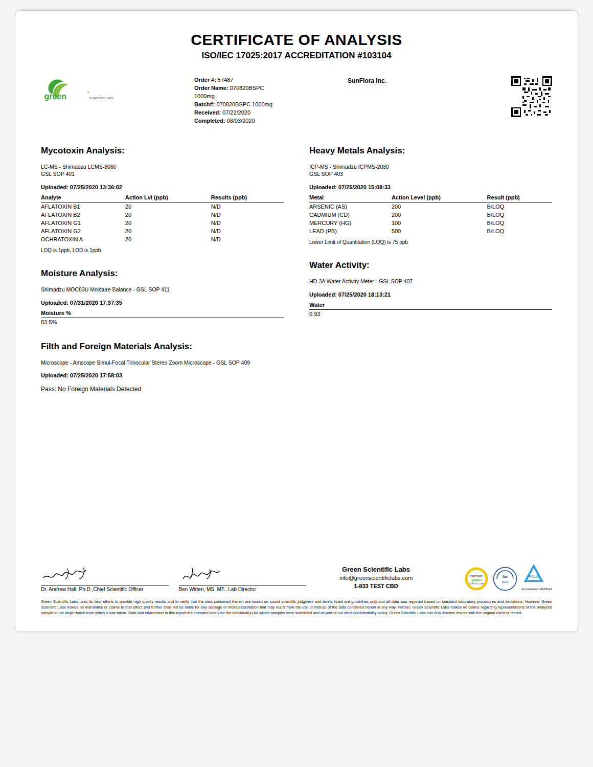CERTIFICATE OF ANALYSIS
ISO/IEC 17025:2017 ACCREDITATION #103104
green SCIENTIFIC LABS ™
Order #: 57487
Order Name: 070820BSPC
1000mg
Batch#: 070820BSPC 1000mg
Received: 07/22/2020
Completed: 08/03/2020
SunFlora Inc.
Mycotoxin Analysis:
LC-MS - Shimadzu LCMS-8060
GSL SOP 401
Uploaded: 07/25/2020 13:36:02
| Analyte | Action Lvl (ppb) | Results (ppb) |
| --- | --- | --- |
| AFLATOXIN B1 | 20 | N/D |
| AFLATOXIN B2 | 20 | N/D |
| AFLATOXIN G1 | 20 | N/D |
| AFLATOXIN G2 | 20 | N/D |
| OCHRATOXIN A | 20 | N/D |
LOQ is 1ppb, LOD is 1ppb
Moisture Analysis:
Shimadzu MOC63U Moisture Balance - GSL SOP 411
Uploaded: 07/31/2020 17:37:35
| Moisture % |
| --- |
| 83.5% |
Heavy Metals Analysis:
ICP-MS - Shimadzu ICPMS-2030
GSL SOP 403
Uploaded: 07/25/2020 15:08:33
| Metal | Action Level (ppb) | Result (ppb) |
| --- | --- | --- |
| ARSENIC (AS) | 200 | B/LOQ |
| CADMIUM (CD) | 200 | B/LOQ |
| MERCURY (HG) | 100 | B/LOQ |
| LEAD (PB) | 500 | B/LOQ |
Lower Limit of Quantitation (LOQ) is 75 ppb
Water Activity:
HD-3A Water Activity Meter - GSL SOP 407
Uploaded: 07/25/2020 18:13:21
| Water |
| --- |
| 0.93 |
Filth and Foreign Materials Analysis:
Microscope - Amscope Simul-Focal Trinocular Stereo Zoom Microscope - GSL SOP 409
Uploaded: 07/25/2020 17:58:03
Pass: No Foreign Materials Detected
Dr. Andrew Hall, Ph.D.,Chief Scientific Officer
Ben Witten, MS, MT., Lab Director
Green Scientific Labs
info@greenscientificlabs.com
1-833 TEST CBD
CERTIFIED green SCIENTIFIC LABS ilac MRA
PJLA Testing
Accreditation #103104
Green Scientific Labs uses its best efforts to provide high quality results and to verify that the data contained therein are based on sound scientific judgment and levels listed are guidelines only and all data was reported based on standard laboratory procedures and deviations. However Green Scientific Labs makes no warranties or claims to that effect and further shall not be liable for any damage or misrepresentation that may result from the use or misuse of the data contained herein in any way. Further, Green Scientific Labs makes no claims regarding representations of the analyzed sample to the larger batch from which it was taken. Data and information in this report are intended solely for the individual(s) for whom samples were submitted and as part of our strict confidentiality policy, Green Scientific Labs can only discuss results with the original client of record.